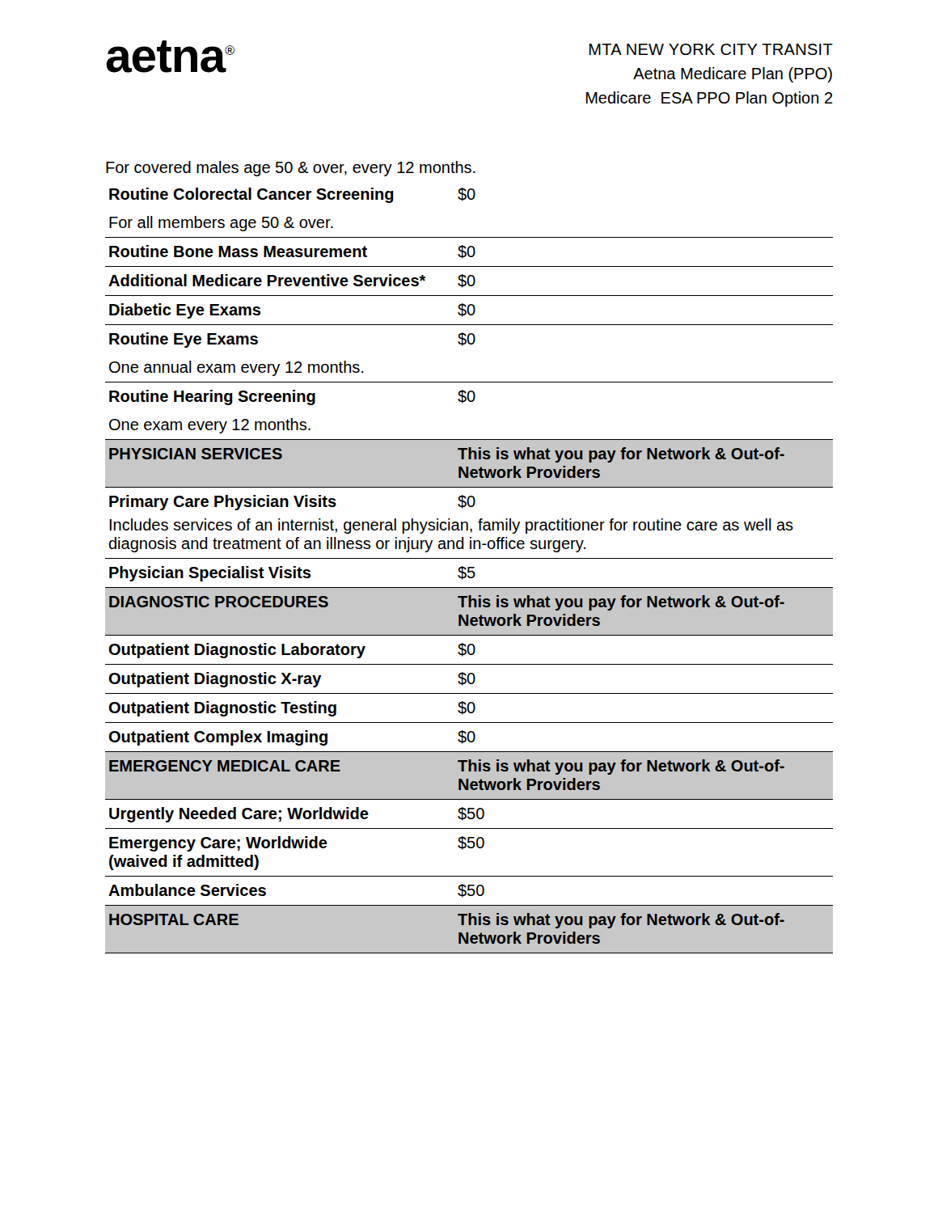aetna®
MTA NEW YORK CITY TRANSIT
Aetna Medicare Plan (PPO)
Medicare ESA PPO Plan Option 2
For covered males age 50 & over, every 12 months.
| Routine Colorectal Cancer Screening | $0 |
| For all members age 50 & over. | |
| Routine Bone Mass Measurement | $0 |
| Additional Medicare Preventive Services* | $0 |
| Diabetic Eye Exams | $0 |
| Routine Eye Exams | $0 |
| One annual exam every 12 months. | |
| Routine Hearing Screening | $0 |
| One exam every 12 months. | |
| PHYSICIAN SERVICES | This is what you pay for Network & Out-of-Network Providers |
| Primary Care Physician Visits | $0 |
| Includes services of an internist, general physician, family practitioner for routine care as well as diagnosis and treatment of an illness or injury and in-office surgery. |
| Physician Specialist Visits | $5 |
| DIAGNOSTIC PROCEDURES | This is what you pay for Network & Out-of-Network Providers |
| Outpatient Diagnostic Laboratory | $0 |
| Outpatient Diagnostic X-ray | $0 |
| Outpatient Diagnostic Testing | $0 |
| Outpatient Complex Imaging | $0 |
| EMERGENCY MEDICAL CARE | This is what you pay for Network & Out-of-Network Providers |
| Urgently Needed Care; Worldwide | $50 |
| Emergency Care; Worldwide (waived if admitted) | $50 |
| Ambulance Services | $50 |
| HOSPITAL CARE | This is what you pay for Network & Out-of-Network Providers |